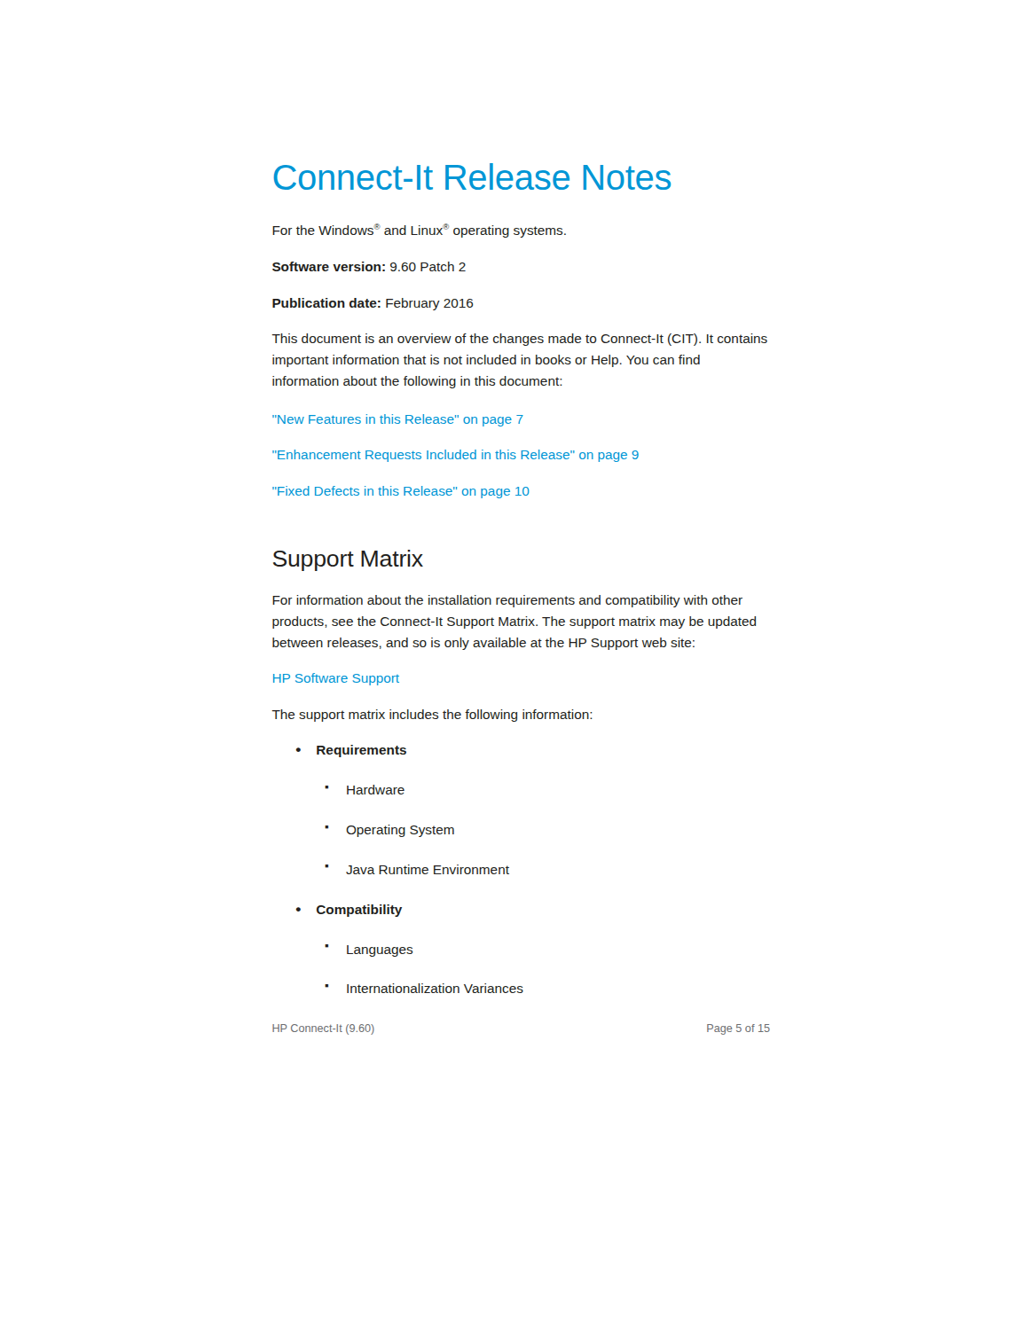Connect-It Release Notes
For the Windows® and Linux® operating systems.
Software version: 9.60 Patch 2
Publication date: February 2016
This document is an overview of the changes made to Connect-It (CIT). It contains important information that is not included in books or Help. You can find information about the following in this document:
"New Features in this Release" on page 7 "Enhancement Requests Included in this Release" on page 9 "Fixed Defects in this Release" on page 10
Support Matrix
For information about the installation requirements and compatibility with other products, see the Connect-It Support Matrix. The support matrix may be updated between releases, and so is only available at the HP Support web site:
HP Software Support
The support matrix includes the following information:
Requirements
Hardware
Operating System
Java Runtime Environment
Compatibility
Languages
Internationalization Variances
HP Connect-It (9.60)
Page 5 of 15